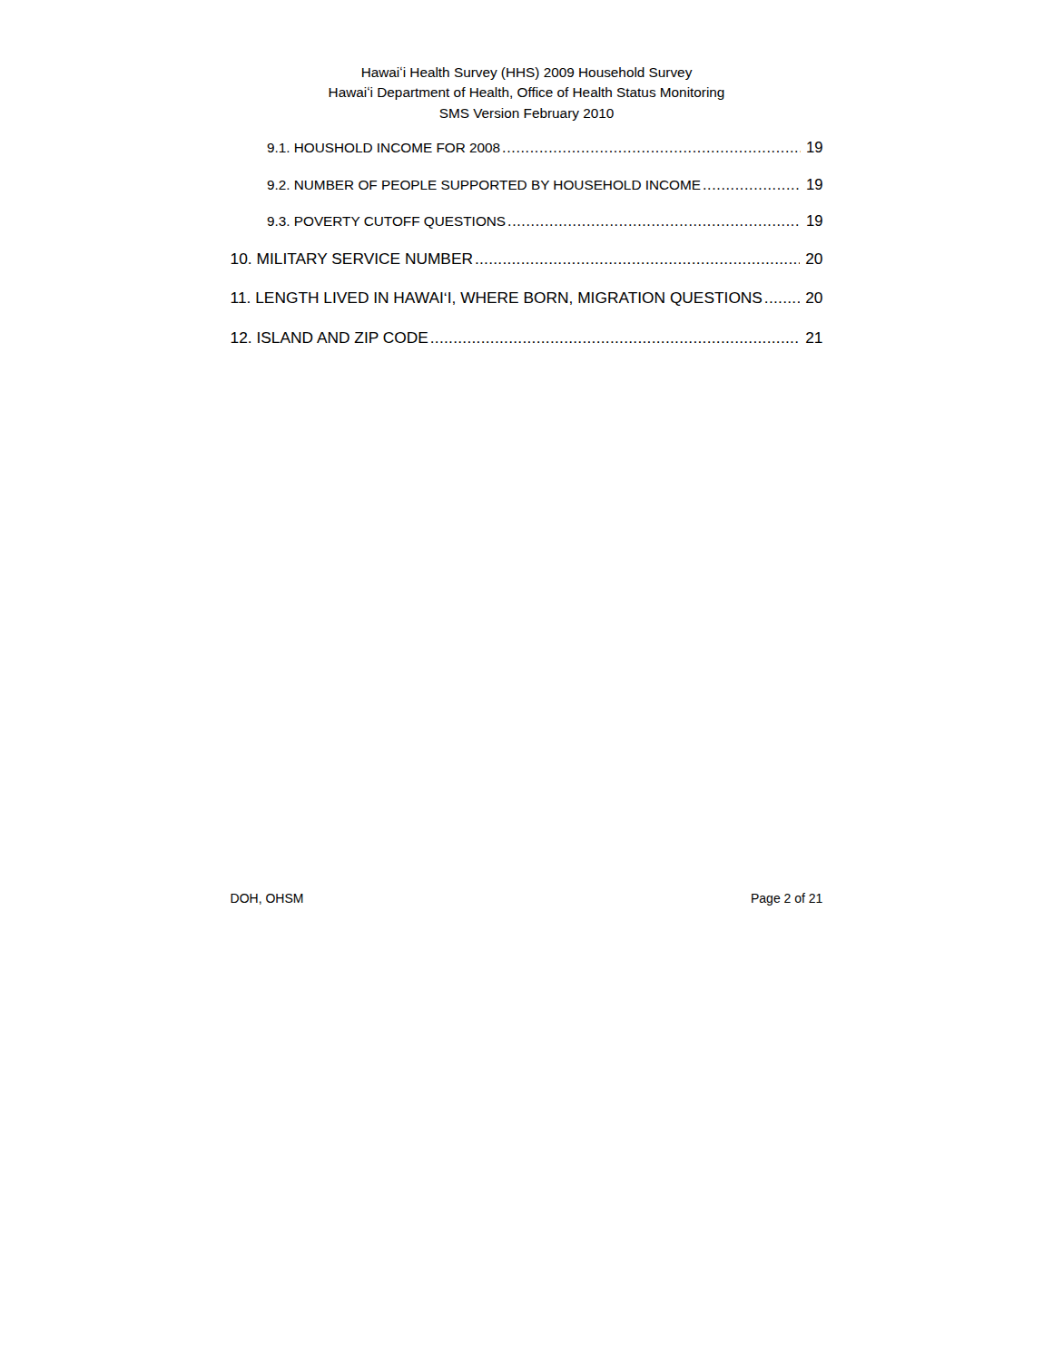Hawaiʻi Health Survey (HHS) 2009 Household Survey
Hawaiʻi Department of Health, Office of Health Status Monitoring
SMS Version February 2010
9.1. HOUSHOLD INCOME FOR 2008 .......................................................................................... 19
9.2. NUMBER OF PEOPLE SUPPORTED BY HOUSEHOLD INCOME ................................................... 19
9.3. POVERTY CUTOFF QUESTIONS .......................................................................................... 19
10. MILITARY SERVICE NUMBER ................................................................................................ 20
11. LENGTH LIVED IN HAWAIʻI, WHERE BORN, MIGRATION QUESTIONS ....................................... 20
12. ISLAND AND ZIP CODE ....................................................................................................... 21
DOH, OHSM Page 2 of 21